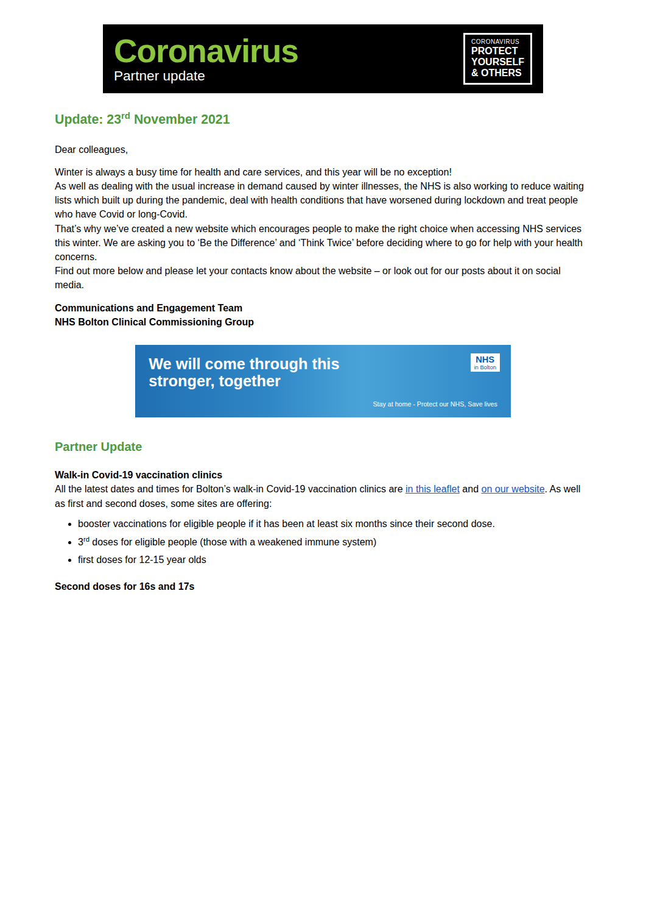Coronavirus Partner update
CORONAVIRUS PROTECT YOURSELF & OTHERS
Update: 23rd November 2021
Dear colleagues,
Winter is always a busy time for health and care services, and this year will be no exception!
As well as dealing with the usual increase in demand caused by winter illnesses, the NHS is also working to reduce waiting lists which built up during the pandemic, deal with health conditions that have worsened during lockdown and treat people who have Covid or long-Covid.
That’s why we’ve created a new website which encourages people to make the right choice when accessing NHS services this winter. We are asking you to ‘Be the Difference’ and ‘Think Twice’ before deciding where to go for help with your health concerns.
Find out more below and please let your contacts know about the website – or look out for our posts about it on social media.
Communications and Engagement Team
NHS Bolton Clinical Commissioning Group
NHSin Bolton
We will come through this
stronger, together
Stay at home - Protect our NHS, Save lives
Partner Update
Walk-in Covid-19 vaccination clinics
All the latest dates and times for Bolton’s walk-in Covid-19 vaccination clinics are in this leaflet and on our website. As well as first and second doses, some sites are offering:
booster vaccinations for eligible people if it has been at least six months since their second dose.
3rd doses for eligible people (those with a weakened immune system)
first doses for 12-15 year olds
Second doses for 16s and 17s